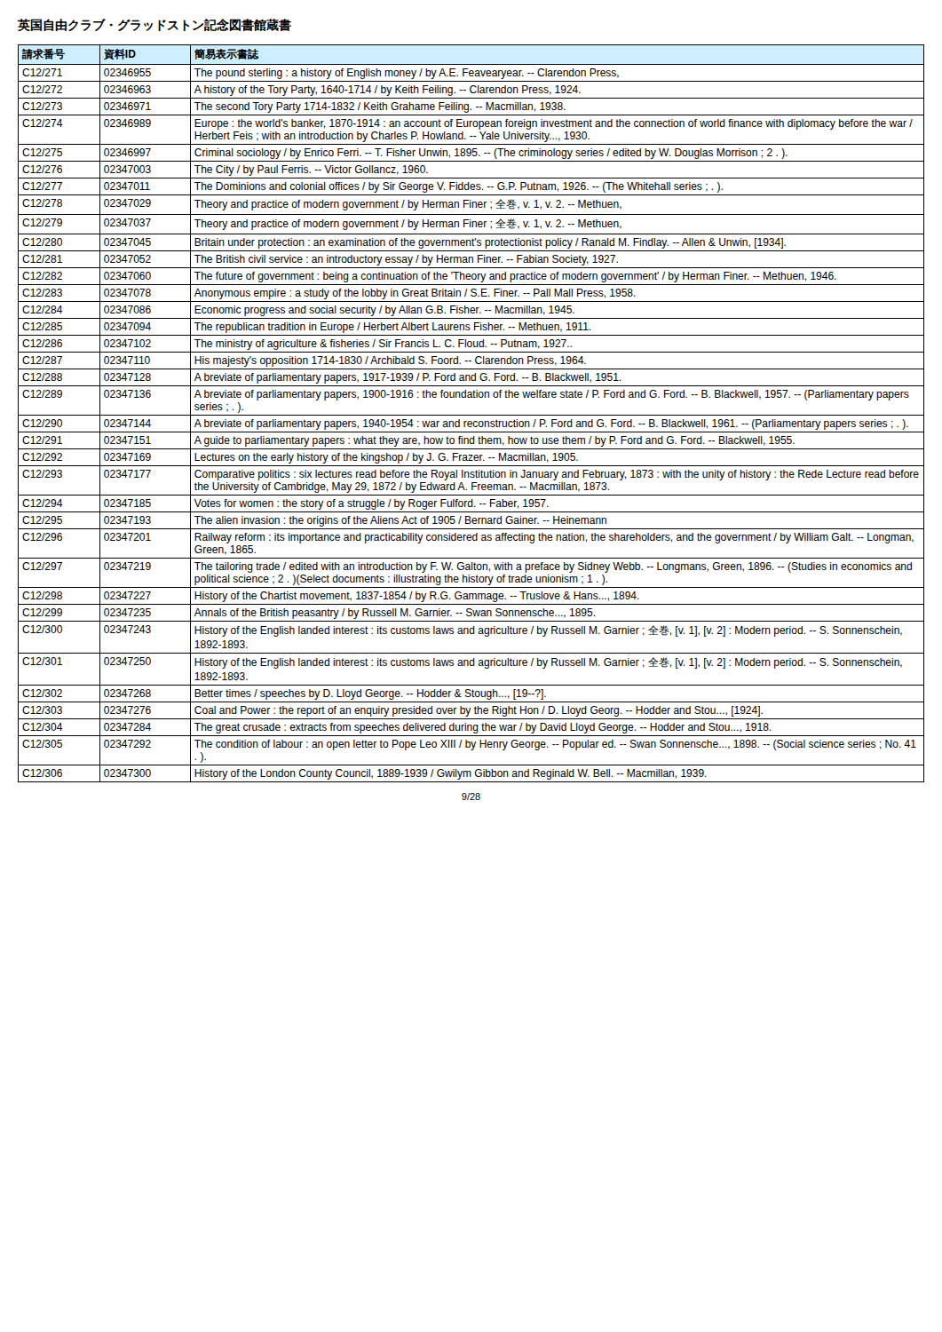英国自由クラブ・グラッドストン記念図書館蔵書
| 請求番号 | 資料ID | 簡易表示書誌 |
| --- | --- | --- |
| C12/271 | 02346955 | The pound sterling : a history of English money / by A.E. Feavearyear. -- Clarendon Press, |
| C12/272 | 02346963 | A history of the Tory Party, 1640-1714 / by Keith Feiling. -- Clarendon Press, 1924. |
| C12/273 | 02346971 | The second Tory Party 1714-1832 / Keith Grahame Feiling. -- Macmillan, 1938. |
| C12/274 | 02346989 | Europe : the world's banker, 1870-1914 : an account of European foreign investment and the connection of world finance with diplomacy before the war / Herbert Feis ; with an introduction by Charles P. Howland. -- Yale University..., 1930. |
| C12/275 | 02346997 | Criminal sociology / by Enrico Ferri. -- T. Fisher Unwin, 1895. -- (The criminology series / edited by W. Douglas Morrison ; 2 . ). |
| C12/276 | 02347003 | The City / by Paul Ferris. -- Victor Gollancz, 1960. |
| C12/277 | 02347011 | The Dominions and colonial offices / by Sir George V. Fiddes. -- G.P. Putnam, 1926. -- (The Whitehall series ; . ). |
| C12/278 | 02347029 | Theory and practice of modern government / by Herman Finer ; 全巻, v. 1, v. 2. -- Methuen, |
| C12/279 | 02347037 | Theory and practice of modern government / by Herman Finer ; 全巻, v. 1, v. 2. -- Methuen, |
| C12/280 | 02347045 | Britain under protection : an examination of the government's protectionist policy / Ranald M. Findlay. -- Allen & Unwin, [1934]. |
| C12/281 | 02347052 | The British civil service : an introductory essay / by Herman Finer. -- Fabian Society, 1927. |
| C12/282 | 02347060 | The future of government : being a continuation of the 'Theory and practice of modern government' / by Herman Finer. -- Methuen, 1946. |
| C12/283 | 02347078 | Anonymous empire : a study of the lobby in Great Britain / S.E. Finer. -- Pall Mall Press, 1958. |
| C12/284 | 02347086 | Economic progress and social security / by Allan G.B. Fisher. -- Macmillan, 1945. |
| C12/285 | 02347094 | The republican tradition in Europe / Herbert Albert Laurens Fisher. -- Methuen, 1911. |
| C12/286 | 02347102 | The ministry of agriculture & fisheries / Sir Francis L. C. Floud. -- Putnam, 1927.. |
| C12/287 | 02347110 | His majesty's opposition 1714-1830 / Archibald S. Foord. -- Clarendon Press, 1964. |
| C12/288 | 02347128 | A breviate of parliamentary papers, 1917-1939 / P. Ford and G. Ford. -- B. Blackwell, 1951. |
| C12/289 | 02347136 | A breviate of parliamentary papers, 1900-1916 : the foundation of the welfare state / P. Ford and G. Ford. -- B. Blackwell, 1957. -- (Parliamentary papers series ; . ). |
| C12/290 | 02347144 | A breviate of parliamentary papers, 1940-1954 : war and reconstruction / P. Ford and G. Ford. -- B. Blackwell, 1961. -- (Parliamentary papers series ; . ). |
| C12/291 | 02347151 | A guide to parliamentary papers : what they are, how to find them, how to use them / by P. Ford and G. Ford. -- Blackwell, 1955. |
| C12/292 | 02347169 | Lectures on the early history of the kingshop / by J. G. Frazer. -- Macmillan, 1905. |
| C12/293 | 02347177 | Comparative politics : six lectures read before the Royal Institution in January and February, 1873 : with the unity of history : the Rede Lecture read before the University of Cambridge, May 29, 1872 / by Edward A. Freeman. -- Macmillan, 1873. |
| C12/294 | 02347185 | Votes for women : the story of a struggle / by Roger Fulford. -- Faber, 1957. |
| C12/295 | 02347193 | The alien invasion : the origins of the Aliens Act of 1905 / Bernard Gainer. -- Heinemann |
| C12/296 | 02347201 | Railway reform : its importance and practicability considered as affecting the nation, the shareholders, and the government / by William Galt. -- Longman, Green, 1865. |
| C12/297 | 02347219 | The tailoring trade / edited with an introduction by F. W. Galton, with a preface by Sidney Webb. -- Longmans, Green, 1896. -- (Studies in economics and political science ; 2 . )(Select documents : illustrating the history of trade unionism ; 1 . ). |
| C12/298 | 02347227 | History of the Chartist movement, 1837-1854 / by R.G. Gammage. -- Truslove & Hans..., 1894. |
| C12/299 | 02347235 | Annals of the British peasantry / by Russell M. Garnier. -- Swan Sonnensche..., 1895. |
| C12/300 | 02347243 | History of the English landed interest : its customs laws and agriculture / by Russell M. Garnier ; 全巻, [v. 1], [v. 2] : Modern period. -- S. Sonnenschein, 1892-1893. |
| C12/301 | 02347250 | History of the English landed interest : its customs laws and agriculture / by Russell M. Garnier ; 全巻, [v. 1], [v. 2] : Modern period. -- S. Sonnenschein, 1892-1893. |
| C12/302 | 02347268 | Better times / speeches by D. Lloyd George. -- Hodder & Stough..., [19--?]. |
| C12/303 | 02347276 | Coal and Power : the report of an enquiry presided over by the Right Hon / D. Lloyd Georg. -- Hodder and Stou..., [1924]. |
| C12/304 | 02347284 | The great crusade : extracts from speeches delivered during the war / by David Lloyd George. -- Hodder and Stou..., 1918. |
| C12/305 | 02347292 | The condition of labour : an open letter to Pope Leo XIII / by Henry George. -- Popular ed. -- Swan Sonnensche..., 1898. -- (Social science series ; No. 41 . ). |
| C12/306 | 02347300 | History of the London County Council, 1889-1939 / Gwilym Gibbon and Reginald W. Bell. -- Macmillan, 1939. |
9/28